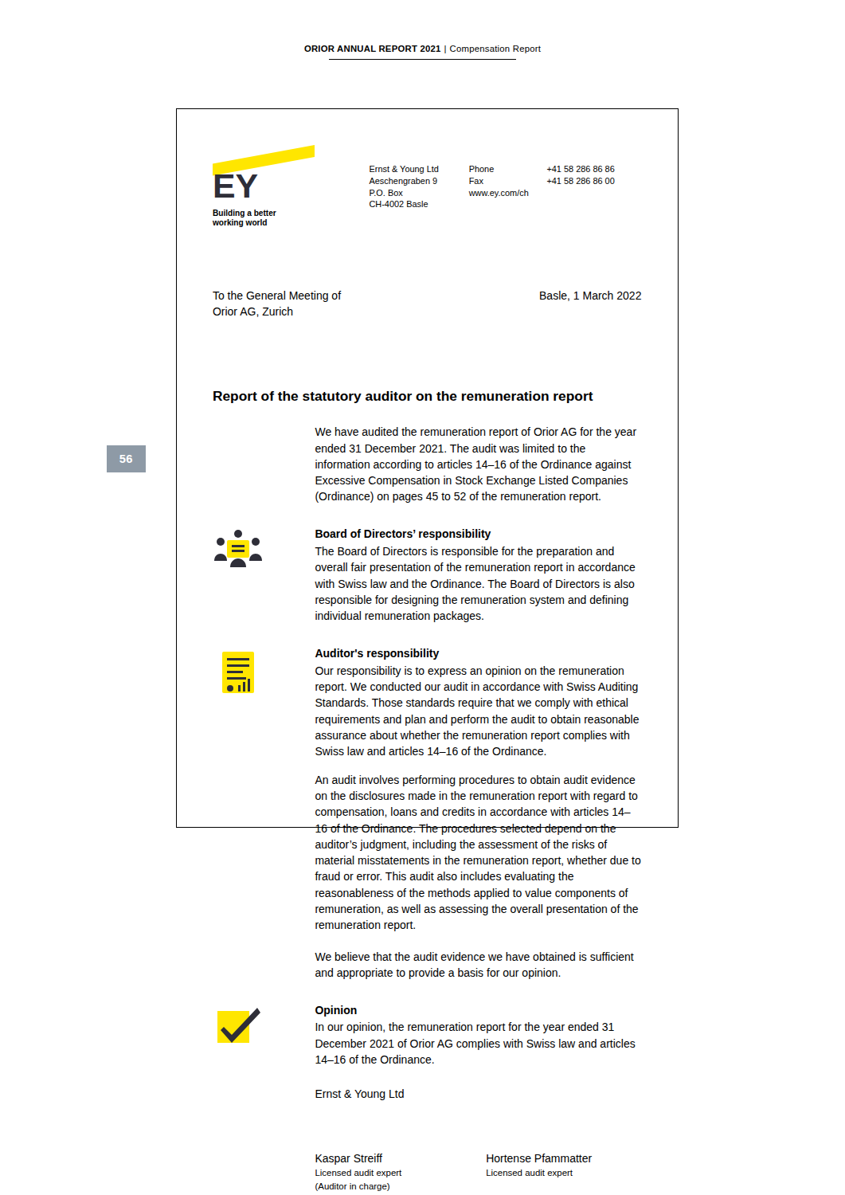ORIOR ANNUAL REPORT 2021|Compensation Report
56
EY
Building a better
working world
Ernst & Young Ltd
Aeschengraben 9
P.O. Box
CH-4002 Basle
Phone+41 58 286 86 86 Fax+41 58 286 86 00 www.ey.com/ch
To the General Meeting of
Orior AG, Zurich
Basle, 1 March 2022
Report of the statutory auditor on the remuneration report
We have audited the remuneration report of Orior AG for the year ended 31 December 2021. The audit was limited to the information according to articles 14–16 of the Ordinance against Excessive Compensation in Stock Exchange Listed Companies (Ordinance) on pages 45 to 52 of the remuneration report.
Board of Directors’ responsibility
The Board of Directors is responsible for the preparation and overall fair presentation of the remuneration report in accordance with Swiss law and the Ordinance. The Board of Directors is also responsible for designing the remuneration system and defining individual remuneration packages.
Auditor's responsibility
Our responsibility is to express an opinion on the remuneration report. We conducted our audit in accordance with Swiss Auditing Standards. Those standards require that we comply with ethical requirements and plan and perform the audit to obtain reasonable assurance about whether the remuneration report complies with Swiss law and articles 14–16 of the Ordinance.
An audit involves performing procedures to obtain audit evidence on the disclosures made in the remuneration report with regard to compensation, loans and credits in accordance with articles 14–16 of the Ordinance. The procedures selected depend on the auditor’s judgment, including the assessment of the risks of material misstatements in the remuneration report, whether due to fraud or error. This audit also includes evaluating the reasonableness of the methods applied to value components of remuneration, as well as assessing the overall presentation of the remuneration report.
We believe that the audit evidence we have obtained is sufficient and appropriate to provide a basis for our opinion.
Opinion
In our opinion, the remuneration report for the year ended 31 December 2021 of Orior AG complies with Swiss law and articles 14–16 of the Ordinance.
Ernst & Young Ltd
Kaspar Streiff
Licensed audit expert
(Auditor in charge)
Hortense Pfammatter
Licensed audit expert